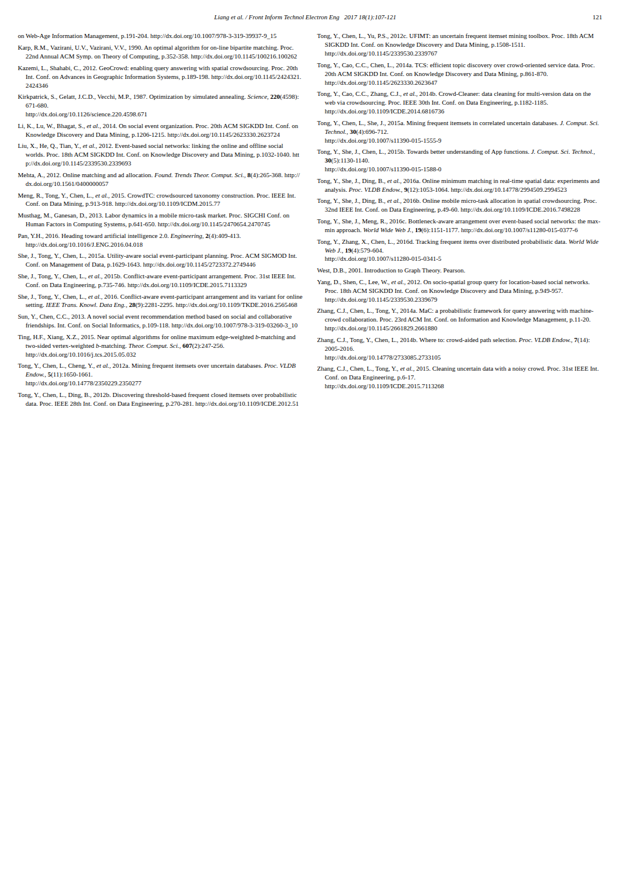Liang et al. / Front Inform Technol Electron Eng 2017 18(1):107-121
121
on Web-Age Information Management, p.191-204. http://dx.doi.org/10.1007/978-3-319-39937-9_15
Karp, R.M., Vazirani, U.V., Vazirani, V.V., 1990. An optimal algorithm for on-line bipartite matching. Proc. 22nd Annual ACM Symp. on Theory of Computing, p.352-358. http://dx.doi.org/10.1145/100216.100262
Kazemi, L., Shahabi, C., 2012. GeoCrowd: enabling query answering with spatial crowdsourcing. Proc. 20th Int. Conf. on Advances in Geographic Information Systems, p.189-198. http://dx.doi.org/10.1145/2424321.2424346
Kirkpatrick, S., Gelatt, J.C.D., Vecchi, M.P., 1987. Optimization by simulated annealing. Science, 220(4598): 671-680.
http://dx.doi.org/10.1126/science.220.4598.671
Li, K., Lu, W., Bhagat, S., et al., 2014. On social event organization. Proc. 20th ACM SIGKDD Int. Conf. on Knowledge Discovery and Data Mining, p.1206-1215. http://dx.doi.org/10.1145/2623330.2623724
Liu, X., He, Q., Tian, Y., et al., 2012. Event-based social networks: linking the online and offline social worlds. Proc. 18th ACM SIGKDD Int. Conf. on Knowledge Discovery and Data Mining, p.1032-1040. http://dx.doi.org/10.1145/2339530.2339693
Mehta, A., 2012. Online matching and ad allocation. Found. Trends Theor. Comput. Sci., 8(4):265-368. http://dx.doi.org/10.1561/0400000057
Meng, R., Tong, Y., Chen, L., et al., 2015. CrowdTC: crowdsourced taxonomy construction. Proc. IEEE Int. Conf. on Data Mining, p.913-918. http://dx.doi.org/10.1109/ICDM.2015.77
Musthag, M., Ganesan, D., 2013. Labor dynamics in a mobile micro-task market. Proc. SIGCHI Conf. on Human Factors in Computing Systems, p.641-650. http://dx.doi.org/10.1145/2470654.2470745
Pan, Y.H., 2016. Heading toward artificial intelligence 2.0. Engineering, 2(4):409-413.
http://dx.doi.org/10.1016/J.ENG.2016.04.018
She, J., Tong, Y., Chen, L., 2015a. Utility-aware social event-participant planning. Proc. ACM SIGMOD Int. Conf. on Management of Data, p.1629-1643. http://dx.doi.org/10.1145/2723372.2749446
She, J., Tong, Y., Chen, L., et al., 2015b. Conflict-aware event-participant arrangement. Proc. 31st IEEE Int. Conf. on Data Engineering, p.735-746. http://dx.doi.org/10.1109/ICDE.2015.7113329
She, J., Tong, Y., Chen, L., et al., 2016. Conflict-aware event-participant arrangement and its variant for online setting. IEEE Trans. Knowl. Data Eng., 28(9):2281-2295. http://dx.doi.org/10.1109/TKDE.2016.2565468
Sun, Y., Chen, C.C., 2013. A novel social event recommendation method based on social and collaborative friendships. Int. Conf. on Social Informatics, p.109-118. http://dx.doi.org/10.1007/978-3-319-03260-3_10
Ting, H.F., Xiang, X.Z., 2015. Near optimal algorithms for online maximum edge-weighted b-matching and two-sided vertex-weighted b-matching. Theor. Comput. Sci., 607(2):247-256.
http://dx.doi.org/10.1016/j.tcs.2015.05.032
Tong, Y., Chen, L., Cheng, Y., et al., 2012a. Mining frequent itemsets over uncertain databases. Proc. VLDB Endow., 5(11):1650-1661.
http://dx.doi.org/10.14778/2350229.2350277
Tong, Y., Chen, L., Ding, B., 2012b. Discovering threshold-based frequent closed itemsets over probabilistic data. Proc. IEEE 28th Int. Conf. on Data Engineering, p.270-281. http://dx.doi.org/10.1109/ICDE.2012.51
Tong, Y., Chen, L., Yu, P.S., 2012c. UFIMT: an uncertain frequent itemset mining toolbox. Proc. 18th ACM SIGKDD Int. Conf. on Knowledge Discovery and Data Mining, p.1508-1511.
http://dx.doi.org/10.1145/2339530.2339767
Tong, Y., Cao, C.C., Chen, L., 2014a. TCS: efficient topic discovery over crowd-oriented service data. Proc. 20th ACM SIGKDD Int. Conf. on Knowledge Discovery and Data Mining, p.861-870.
http://dx.doi.org/10.1145/2623330.2623647
Tong, Y., Cao, C.C., Zhang, C.J., et al., 2014b. Crowd-Cleaner: data cleaning for multi-version data on the web via crowdsourcing. Proc. IEEE 30th Int. Conf. on Data Engineering, p.1182-1185.
http://dx.doi.org/10.1109/ICDE.2014.6816736
Tong, Y., Chen, L., She, J., 2015a. Mining frequent itemsets in correlated uncertain databases. J. Comput. Sci. Technol., 30(4):696-712.
http://dx.doi.org/10.1007/s11390-015-1555-9
Tong, Y., She, J., Chen, L., 2015b. Towards better understanding of App functions. J. Comput. Sci. Technol., 30(5):1130-1140.
http://dx.doi.org/10.1007/s11390-015-1588-0
Tong, Y., She, J., Ding, B., et al., 2016a. Online minimum matching in real-time spatial data: experiments and analysis. Proc. VLDB Endow., 9(12):1053-1064. http://dx.doi.org/10.14778/2994509.2994523
Tong, Y., She, J., Ding, B., et al., 2016b. Online mobile micro-task allocation in spatial crowdsourcing. Proc. 32nd IEEE Int. Conf. on Data Engineering, p.49-60. http://dx.doi.org/10.1109/ICDE.2016.7498228
Tong, Y., She, J., Meng, R., 2016c. Bottleneck-aware arrangement over event-based social networks: the max-min approach. World Wide Web J., 19(6):1151-1177. http://dx.doi.org/10.1007/s11280-015-0377-6
Tong, Y., Zhang, X., Chen, L., 2016d. Tracking frequent items over distributed probabilistic data. World Wide Web J., 19(4):579-604.
http://dx.doi.org/10.1007/s11280-015-0341-5
West, D.B., 2001. Introduction to Graph Theory. Pearson.
Yang, D., Shen, C., Lee, W., et al., 2012. On socio-spatial group query for location-based social networks. Proc. 18th ACM SIGKDD Int. Conf. on Knowledge Discovery and Data Mining, p.949-957.
http://dx.doi.org/10.1145/2339530.2339679
Zhang, C.J., Chen, L., Tong, Y., 2014a. MaC: a probabilistic framework for query answering with machine-crowd collaboration. Proc. 23rd ACM Int. Conf. on Information and Knowledge Management, p.11-20.
http://dx.doi.org/10.1145/2661829.2661880
Zhang, C.J., Tong, Y., Chen, L., 2014b. Where to: crowd-aided path selection. Proc. VLDB Endow., 7(14): 2005-2016.
http://dx.doi.org/10.14778/2733085.2733105
Zhang, C.J., Chen, L., Tong, Y., et al., 2015. Cleaning uncertain data with a noisy crowd. Proc. 31st IEEE Int. Conf. on Data Engineering, p.6-17.
http://dx.doi.org/10.1109/ICDE.2015.7113268